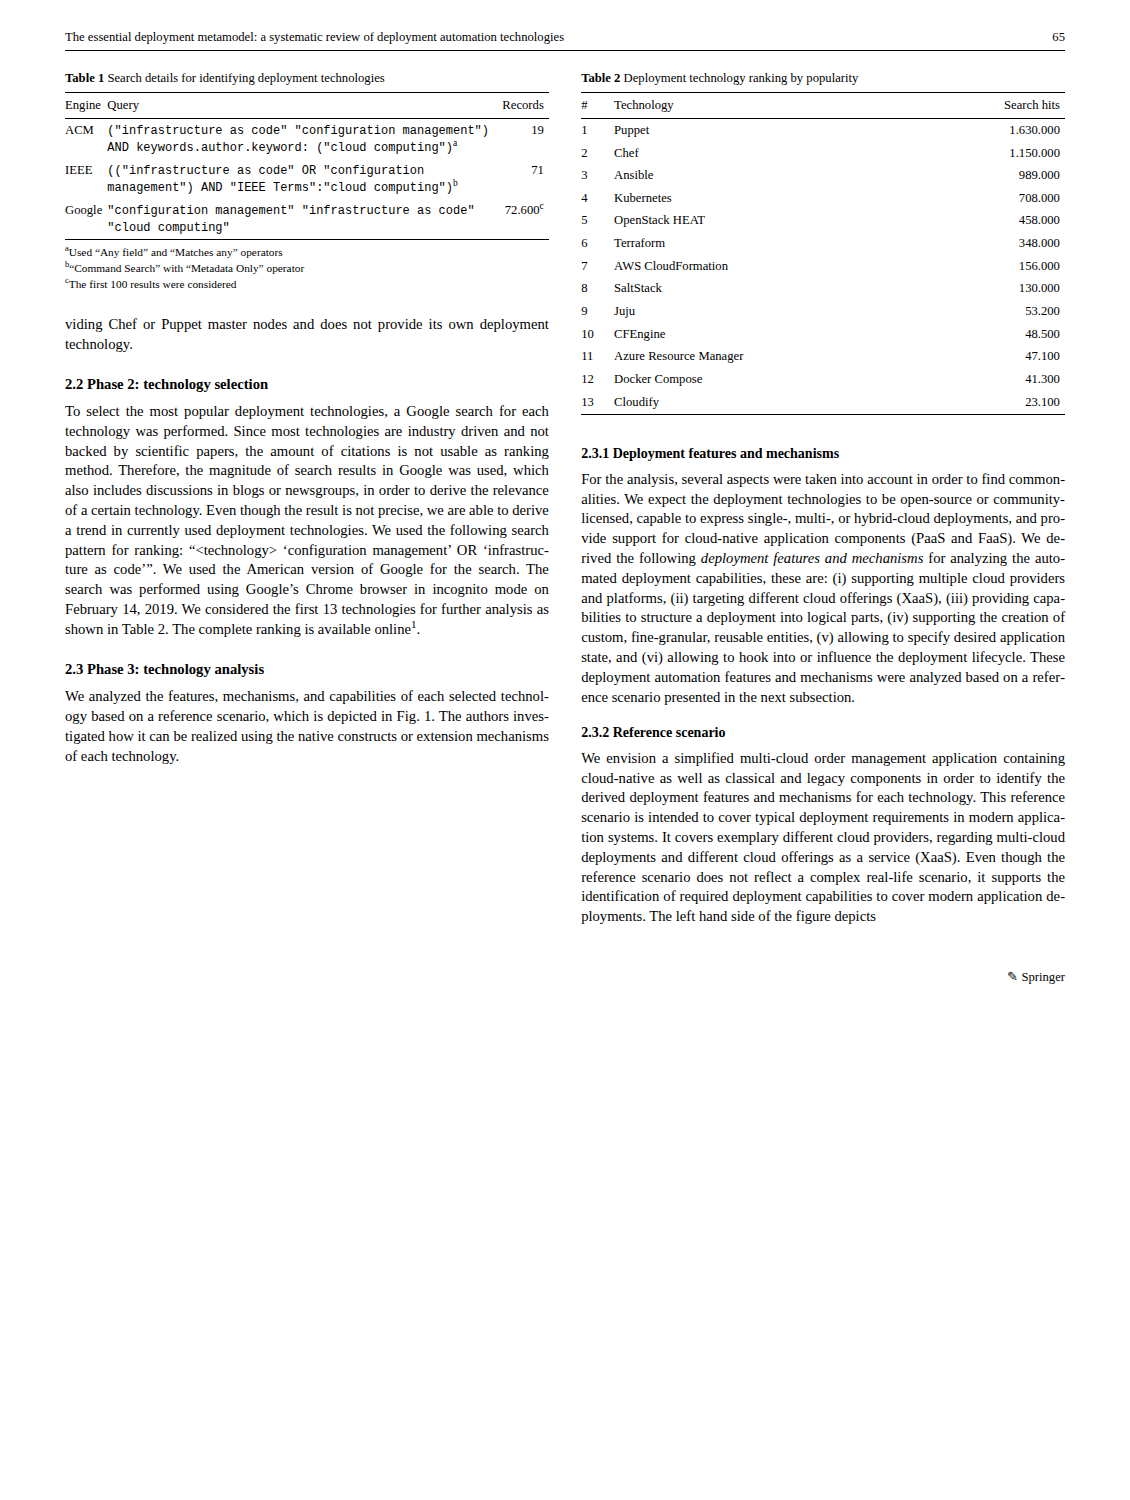The essential deployment metamodel: a systematic review of deployment automation technologies 65
Table 1 Search details for identifying deployment technologies
| Engine | Query | Records |
| --- | --- | --- |
| ACM | ("infrastructure as code" "configuration management") AND keywords.author.keyword: ("cloud computing") a | 19 |
| IEEE | (("infrastructure as code" OR "configuration management") AND "IEEE Terms":"cloud computing") b | 71 |
| Google | "configuration management" "infrastructure as code" "cloud computing" | 72.600 c |
aUsed “Any field” and “Matches any” operators
b“Command Search” with “Metadata Only” operator
cThe first 100 results were considered
viding Chef or Puppet master nodes and does not provide its own deployment technology.
2.2 Phase 2: technology selection
To select the most popular deployment technologies, a Google search for each technology was performed. Since most technologies are industry driven and not backed by scientific papers, the amount of citations is not usable as ranking method. Therefore, the magnitude of search results in Google was used, which also includes discussions in blogs or newsgroups, in order to derive the relevance of a certain technology. Even though the result is not precise, we are able to derive a trend in currently used deployment technologies. We used the following search pattern for ranking: “<technology> ‘configuration management’ OR ‘infrastructure as code’”. We used the American version of Google for the search. The search was performed using Google’s Chrome browser in incognito mode on February 14, 2019. We considered the first 13 technologies for further analysis as shown in Table 2. The complete ranking is available online1.
2.3 Phase 3: technology analysis
We analyzed the features, mechanisms, and capabilities of each selected technology based on a reference scenario, which is depicted in Fig. 1. The authors investigated how it can be realized using the native constructs or extension mechanisms of each technology.
Table 2 Deployment technology ranking by popularity
| # | Technology | Search hits |
| --- | --- | --- |
| 1 | Puppet | 1.630.000 |
| 2 | Chef | 1.150.000 |
| 3 | Ansible | 989.000 |
| 4 | Kubernetes | 708.000 |
| 5 | OpenStack HEAT | 458.000 |
| 6 | Terraform | 348.000 |
| 7 | AWS CloudFormation | 156.000 |
| 8 | SaltStack | 130.000 |
| 9 | Juju | 53.200 |
| 10 | CFEngine | 48.500 |
| 11 | Azure Resource Manager | 47.100 |
| 12 | Docker Compose | 41.300 |
| 13 | Cloudify | 23.100 |
2.3.1 Deployment features and mechanisms
For the analysis, several aspects were taken into account in order to find commonalities. We expect the deployment technologies to be open-source or community-licensed, capable to express single-, multi-, or hybrid-cloud deployments, and provide support for cloud-native application components (PaaS and FaaS). We derived the following deployment features and mechanisms for analyzing the automated deployment capabilities, these are: (i) supporting multiple cloud providers and platforms, (ii) targeting different cloud offerings (XaaS), (iii) providing capabilities to structure a deployment into logical parts, (iv) supporting the creation of custom, fine-granular, reusable entities, (v) allowing to specify desired application state, and (vi) allowing to hook into or influence the deployment lifecycle. These deployment automation features and mechanisms were analyzed based on a reference scenario presented in the next subsection.
2.3.2 Reference scenario
We envision a simplified multi-cloud order management application containing cloud-native as well as classical and legacy components in order to identify the derived deployment features and mechanisms for each technology. This reference scenario is intended to cover typical deployment requirements in modern application systems. It covers exemplary different cloud providers, regarding multi-cloud deployments and different cloud offerings as a service (XaaS). Even though the reference scenario does not reflect a complex real-life scenario, it supports the identification of required deployment capabilities to cover modern application deployments. The left hand side of the figure depicts
✎Springer